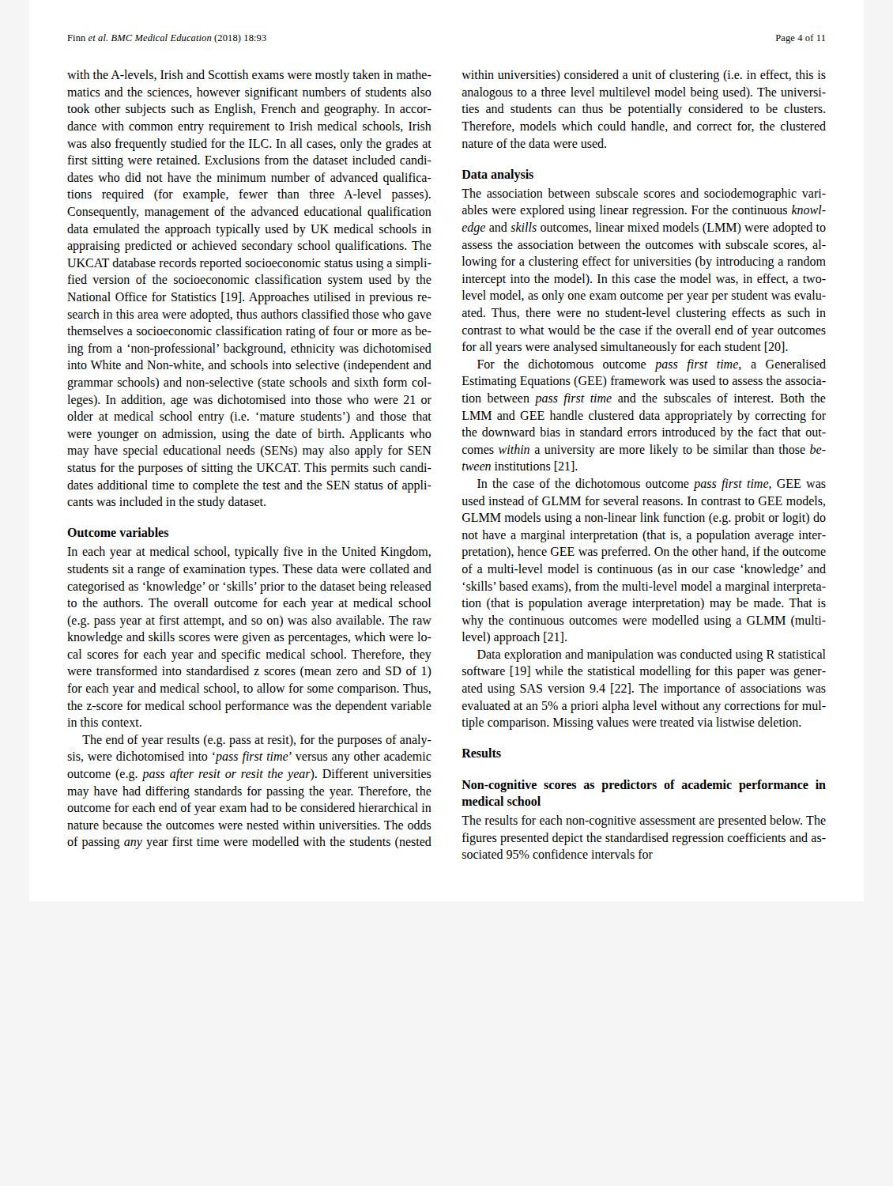Finn et al. BMC Medical Education (2018) 18:93 Page 4 of 11
with the A-levels, Irish and Scottish exams were mostly taken in mathematics and the sciences, however significant numbers of students also took other subjects such as English, French and geography. In accordance with common entry requirement to Irish medical schools, Irish was also frequently studied for the ILC. In all cases, only the grades at first sitting were retained. Exclusions from the dataset included candidates who did not have the minimum number of advanced qualifications required (for example, fewer than three A-level passes). Consequently, management of the advanced educational qualification data emulated the approach typically used by UK medical schools in appraising predicted or achieved secondary school qualifications. The UKCAT database records reported socioeconomic status using a simplified version of the socioeconomic classification system used by the National Office for Statistics [19]. Approaches utilised in previous research in this area were adopted, thus authors classified those who gave themselves a socioeconomic classification rating of four or more as being from a ‘non-professional’ background, ethnicity was dichotomised into White and Non-white, and schools into selective (independent and grammar schools) and non-selective (state schools and sixth form colleges). In addition, age was dichotomised into those who were 21 or older at medical school entry (i.e. ‘mature students’) and those that were younger on admission, using the date of birth. Applicants who may have special educational needs (SENs) may also apply for SEN status for the purposes of sitting the UKCAT. This permits such candidates additional time to complete the test and the SEN status of applicants was included in the study dataset.
Outcome variables
In each year at medical school, typically five in the United Kingdom, students sit a range of examination types. These data were collated and categorised as ‘knowledge’ or ‘skills’ prior to the dataset being released to the authors. The overall outcome for each year at medical school (e.g. pass year at first attempt, and so on) was also available. The raw knowledge and skills scores were given as percentages, which were local scores for each year and specific medical school. Therefore, they were transformed into standardised z scores (mean zero and SD of 1) for each year and medical school, to allow for some comparison. Thus, the z-score for medical school performance was the dependent variable in this context.
The end of year results (e.g. pass at resit), for the purposes of analysis, were dichotomised into ‘pass first time’ versus any other academic outcome (e.g. pass after resit or resit the year). Different universities may have had differing standards for passing the year. Therefore, the outcome for each end of year exam had to be considered hierarchical in nature because the outcomes were nested within universities. The odds of passing any year first time were modelled with the students (nested within universities) considered a unit of clustering (i.e. in effect, this is analogous to a three level multilevel model being used). The universities and students can thus be potentially considered to be clusters. Therefore, models which could handle, and correct for, the clustered nature of the data were used.
Data analysis
The association between subscale scores and sociodemographic variables were explored using linear regression. For the continuous knowledge and skills outcomes, linear mixed models (LMM) were adopted to assess the association between the outcomes with subscale scores, allowing for a clustering effect for universities (by introducing a random intercept into the model). In this case the model was, in effect, a two-level model, as only one exam outcome per year per student was evaluated. Thus, there were no student-level clustering effects as such in contrast to what would be the case if the overall end of year outcomes for all years were analysed simultaneously for each student [20].
For the dichotomous outcome pass first time, a Generalised Estimating Equations (GEE) framework was used to assess the association between pass first time and the subscales of interest. Both the LMM and GEE handle clustered data appropriately by correcting for the downward bias in standard errors introduced by the fact that outcomes within a university are more likely to be similar than those between institutions [21].
In the case of the dichotomous outcome pass first time, GEE was used instead of GLMM for several reasons. In contrast to GEE models, GLMM models using a non-linear link function (e.g. probit or logit) do not have a marginal interpretation (that is, a population average interpretation), hence GEE was preferred. On the other hand, if the outcome of a multi-level model is continuous (as in our case ‘knowledge’ and ‘skills’ based exams), from the multi-level model a marginal interpretation (that is population average interpretation) may be made. That is why the continuous outcomes were modelled using a GLMM (multi-level) approach [21].
Data exploration and manipulation was conducted using R statistical software [19] while the statistical modelling for this paper was generated using SAS version 9.4 [22]. The importance of associations was evaluated at an 5% a priori alpha level without any corrections for multiple comparison. Missing values were treated via listwise deletion.
Results
Non-cognitive scores as predictors of academic performance in medical school
The results for each non-cognitive assessment are presented below. The figures presented depict the standardised regression coefficients and associated 95% confidence intervals for